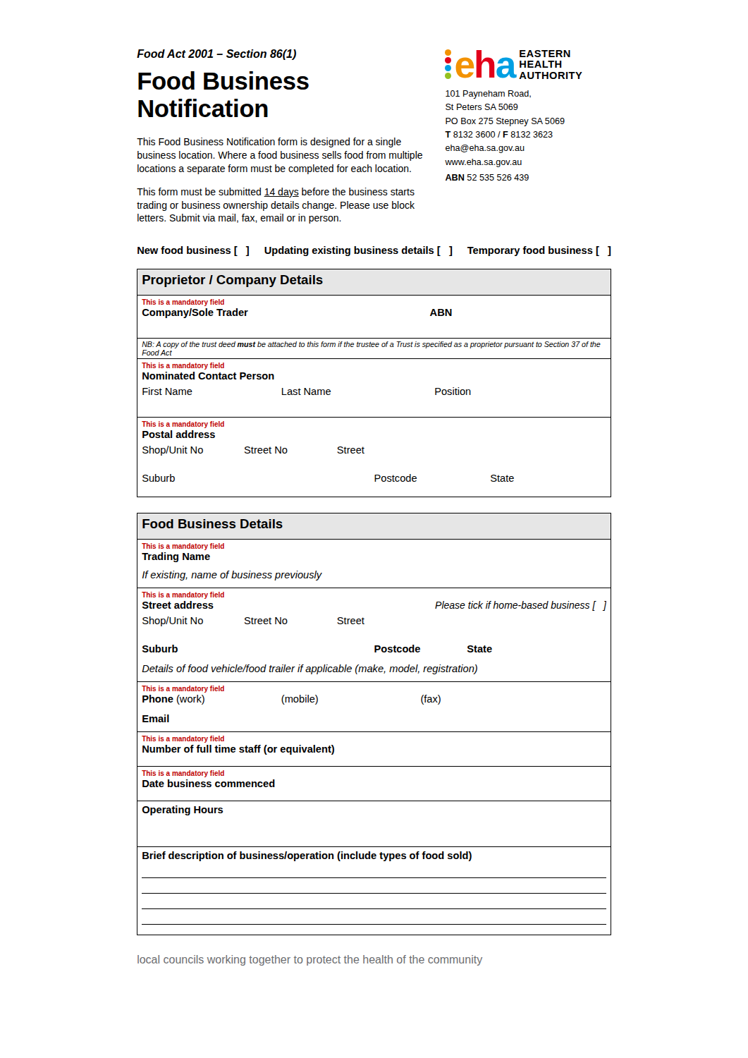Food Act 2001 – Section 86(1)
Food Business Notification
This Food Business Notification form is designed for a single business location. Where a food business sells food from multiple locations a separate form must be completed for each location.
This form must be submitted 14 days before the business starts trading or business ownership details change. Please use block letters. Submit via mail, fax, email or in person.
eha EASTERN
HEALTH
AUTHORITY
101 Payneham Road,
St Peters SA 5069
PO Box 275 Stepney SA 5069
T 8132 3600 / F 8132 3623
eha@eha.sa.gov.au
www.eha.sa.gov.au
ABN 52 535 526 439
New food business [ ] Updating existing business details [ ] Temporary food business [ ]
| Proprietor / Company Details |
| This is a mandatory field Company/Sole Trader ABN |
| NB: A copy of the trust deed must be attached to this form if the trustee of a Trust is specified as a proprietor pursuant to Section 37 of the Food Act |
| This is a mandatory field Nominated Contact Person First Name Last Name Position |
| This is a mandatory field Postal address Shop/Unit No Street No Street Suburb Postcode State |
| Food Business Details |
| This is a mandatory field Trading Name If existing, name of business previously |
| This is a mandatory field Street address Please tick if home-based business [ ] Shop/Unit No Street No Street Suburb Postcode State Details of food vehicle/food trailer if applicable (make, model, registration) |
| This is a mandatory field Phone (work) (mobile) (fax) Email |
| This is a mandatory field Number of full time staff (or equivalent) |
| This is a mandatory field Date business commenced |
| Operating Hours |
| Brief description of business/operation (include types of food sold) |
local councils working together to protect the health of the community